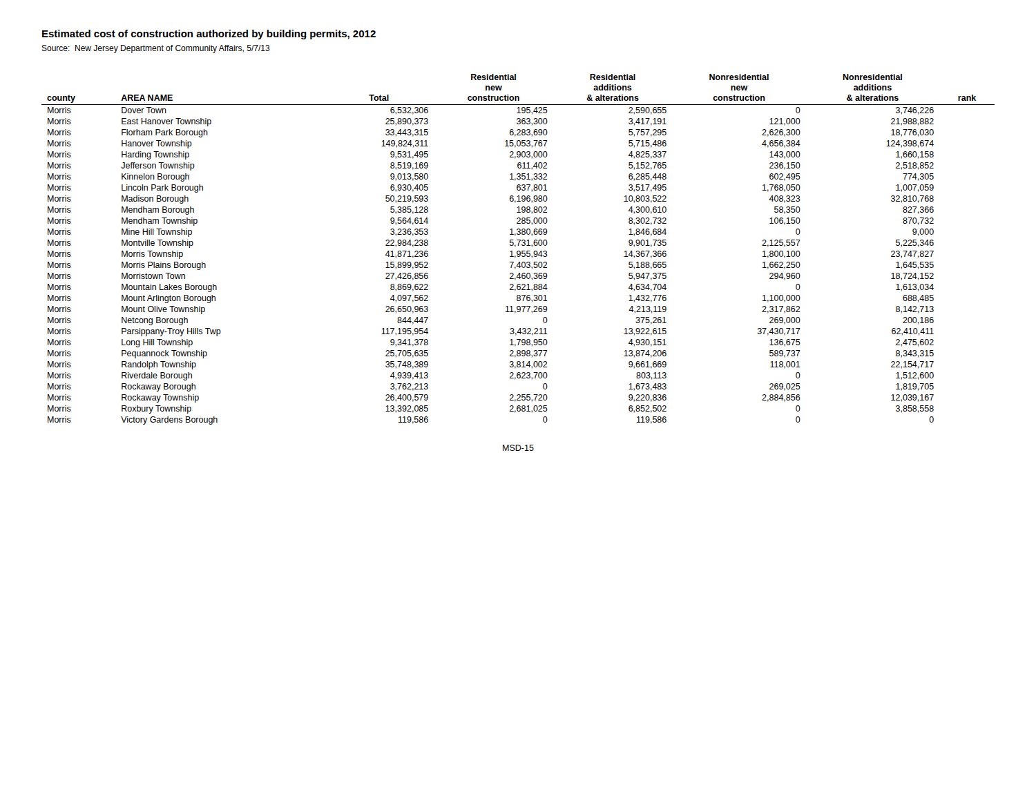Estimated cost of construction authorized by building permits, 2012
Source: New Jersey Department of Community Affairs, 5/7/13
| | | | Residential | Residential | Nonresidential | Nonresidential | |
| --- | --- | --- | --- | --- | --- | --- | --- |
| | | | new | additions | new | additions | |
| county | AREA NAME | Total | construction | & alterations | construction | & alterations | rank |
| Morris | Dover Town | 6,532,306 | 195,425 | 2,590,655 | 0 | 3,746,226 | |
| Morris | East Hanover Township | 25,890,373 | 363,300 | 3,417,191 | 121,000 | 21,988,882 | |
| Morris | Florham Park Borough | 33,443,315 | 6,283,690 | 5,757,295 | 2,626,300 | 18,776,030 | |
| Morris | Hanover Township | 149,824,311 | 15,053,767 | 5,715,486 | 4,656,384 | 124,398,674 | |
| Morris | Harding Township | 9,531,495 | 2,903,000 | 4,825,337 | 143,000 | 1,660,158 | |
| Morris | Jefferson Township | 8,519,169 | 611,402 | 5,152,765 | 236,150 | 2,518,852 | |
| Morris | Kinnelon Borough | 9,013,580 | 1,351,332 | 6,285,448 | 602,495 | 774,305 | |
| Morris | Lincoln Park Borough | 6,930,405 | 637,801 | 3,517,495 | 1,768,050 | 1,007,059 | |
| Morris | Madison Borough | 50,219,593 | 6,196,980 | 10,803,522 | 408,323 | 32,810,768 | |
| Morris | Mendham Borough | 5,385,128 | 198,802 | 4,300,610 | 58,350 | 827,366 | |
| Morris | Mendham Township | 9,564,614 | 285,000 | 8,302,732 | 106,150 | 870,732 | |
| Morris | Mine Hill Township | 3,236,353 | 1,380,669 | 1,846,684 | 0 | 9,000 | |
| Morris | Montville Township | 22,984,238 | 5,731,600 | 9,901,735 | 2,125,557 | 5,225,346 | |
| Morris | Morris Township | 41,871,236 | 1,955,943 | 14,367,366 | 1,800,100 | 23,747,827 | |
| Morris | Morris Plains Borough | 15,899,952 | 7,403,502 | 5,188,665 | 1,662,250 | 1,645,535 | |
| Morris | Morristown Town | 27,426,856 | 2,460,369 | 5,947,375 | 294,960 | 18,724,152 | |
| Morris | Mountain Lakes Borough | 8,869,622 | 2,621,884 | 4,634,704 | 0 | 1,613,034 | |
| Morris | Mount Arlington Borough | 4,097,562 | 876,301 | 1,432,776 | 1,100,000 | 688,485 | |
| Morris | Mount Olive Township | 26,650,963 | 11,977,269 | 4,213,119 | 2,317,862 | 8,142,713 | |
| Morris | Netcong Borough | 844,447 | 0 | 375,261 | 269,000 | 200,186 | |
| Morris | Parsippany-Troy Hills Twp | 117,195,954 | 3,432,211 | 13,922,615 | 37,430,717 | 62,410,411 | |
| Morris | Long Hill Township | 9,341,378 | 1,798,950 | 4,930,151 | 136,675 | 2,475,602 | |
| Morris | Pequannock Township | 25,705,635 | 2,898,377 | 13,874,206 | 589,737 | 8,343,315 | |
| Morris | Randolph Township | 35,748,389 | 3,814,002 | 9,661,669 | 118,001 | 22,154,717 | |
| Morris | Riverdale Borough | 4,939,413 | 2,623,700 | 803,113 | 0 | 1,512,600 | |
| Morris | Rockaway Borough | 3,762,213 | 0 | 1,673,483 | 269,025 | 1,819,705 | |
| Morris | Rockaway Township | 26,400,579 | 2,255,720 | 9,220,836 | 2,884,856 | 12,039,167 | |
| Morris | Roxbury Township | 13,392,085 | 2,681,025 | 6,852,502 | 0 | 3,858,558 | |
| Morris | Victory Gardens Borough | 119,586 | 0 | 119,586 | 0 | 0 | |
MSD-15